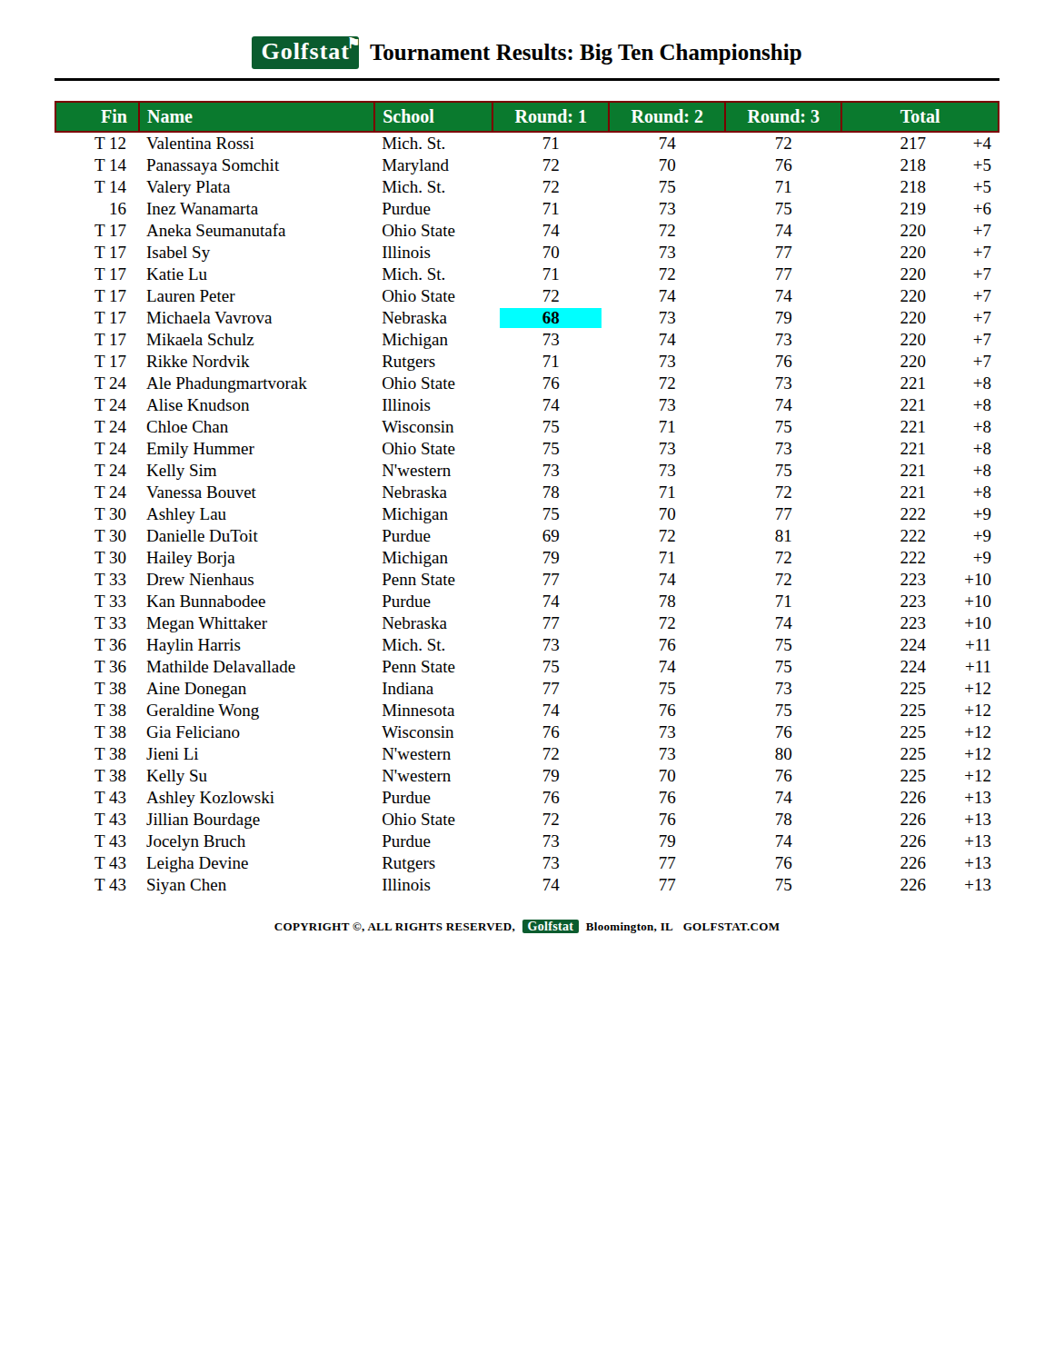Golfstat
Tournament Results: Big Ten Championship
| Fin | Name | School | Round: 1 | Round: 2 | Round: 3 | Total |
| --- | --- | --- | --- | --- | --- | --- |
| T 12 | Valentina Rossi | Mich. St. | 71 | 74 | 72 | 217 | +4 |
| T 14 | Panassaya Somchit | Maryland | 72 | 70 | 76 | 218 | +5 |
| T 14 | Valery Plata | Mich. St. | 72 | 75 | 71 | 218 | +5 |
| 16 | Inez Wanamarta | Purdue | 71 | 73 | 75 | 219 | +6 |
| T 17 | Aneka Seumanutafa | Ohio State | 74 | 72 | 74 | 220 | +7 |
| T 17 | Isabel Sy | Illinois | 70 | 73 | 77 | 220 | +7 |
| T 17 | Katie Lu | Mich. St. | 71 | 72 | 77 | 220 | +7 |
| T 17 | Lauren Peter | Ohio State | 72 | 74 | 74 | 220 | +7 |
| T 17 | Michaela Vavrova | Nebraska | 68 | 73 | 79 | 220 | +7 |
| T 17 | Mikaela Schulz | Michigan | 73 | 74 | 73 | 220 | +7 |
| T 17 | Rikke Nordvik | Rutgers | 71 | 73 | 76 | 220 | +7 |
| T 24 | Ale Phadungmartvorak | Ohio State | 76 | 72 | 73 | 221 | +8 |
| T 24 | Alise Knudson | Illinois | 74 | 73 | 74 | 221 | +8 |
| T 24 | Chloe Chan | Wisconsin | 75 | 71 | 75 | 221 | +8 |
| T 24 | Emily Hummer | Ohio State | 75 | 73 | 73 | 221 | +8 |
| T 24 | Kelly Sim | N'western | 73 | 73 | 75 | 221 | +8 |
| T 24 | Vanessa Bouvet | Nebraska | 78 | 71 | 72 | 221 | +8 |
| T 30 | Ashley Lau | Michigan | 75 | 70 | 77 | 222 | +9 |
| T 30 | Danielle DuToit | Purdue | 69 | 72 | 81 | 222 | +9 |
| T 30 | Hailey Borja | Michigan | 79 | 71 | 72 | 222 | +9 |
| T 33 | Drew Nienhaus | Penn State | 77 | 74 | 72 | 223 | +10 |
| T 33 | Kan Bunnabodee | Purdue | 74 | 78 | 71 | 223 | +10 |
| T 33 | Megan Whittaker | Nebraska | 77 | 72 | 74 | 223 | +10 |
| T 36 | Haylin Harris | Mich. St. | 73 | 76 | 75 | 224 | +11 |
| T 36 | Mathilde Delavallade | Penn State | 75 | 74 | 75 | 224 | +11 |
| T 38 | Aine Donegan | Indiana | 77 | 75 | 73 | 225 | +12 |
| T 38 | Geraldine Wong | Minnesota | 74 | 76 | 75 | 225 | +12 |
| T 38 | Gia Feliciano | Wisconsin | 76 | 73 | 76 | 225 | +12 |
| T 38 | Jieni Li | N'western | 72 | 73 | 80 | 225 | +12 |
| T 38 | Kelly Su | N'western | 79 | 70 | 76 | 225 | +12 |
| T 43 | Ashley Kozlowski | Purdue | 76 | 76 | 74 | 226 | +13 |
| T 43 | Jillian Bourdage | Ohio State | 72 | 76 | 78 | 226 | +13 |
| T 43 | Jocelyn Bruch | Purdue | 73 | 79 | 74 | 226 | +13 |
| T 43 | Leigha Devine | Rutgers | 73 | 77 | 76 | 226 | +13 |
| T 43 | Siyan Chen | Illinois | 74 | 77 | 75 | 226 | +13 |
COPYRIGHT ©, ALL RIGHTS RESERVED, Golfstat Bloomington, IL GOLFSTAT.COM